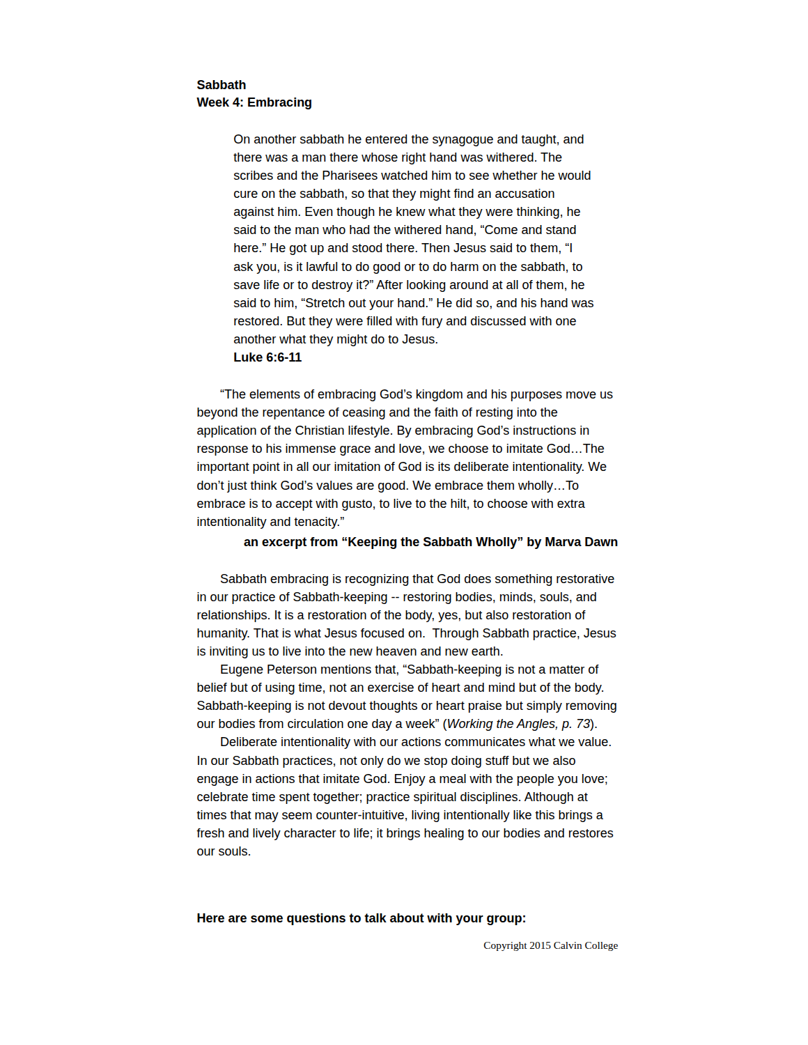Sabbath
Week 4: Embracing
On another sabbath he entered the synagogue and taught, and there was a man there whose right hand was withered. The scribes and the Pharisees watched him to see whether he would cure on the sabbath, so that they might find an accusation against him. Even though he knew what they were thinking, he said to the man who had the withered hand, “Come and stand here.” He got up and stood there. Then Jesus said to them, “I ask you, is it lawful to do good or to do harm on the sabbath, to save life or to destroy it?” After looking around at all of them, he said to him, “Stretch out your hand.” He did so, and his hand was restored. But they were filled with fury and discussed with one another what they might do to Jesus.
Luke 6:6-11
“The elements of embracing God’s kingdom and his purposes move us beyond the repentance of ceasing and the faith of resting into the application of the Christian lifestyle. By embracing God’s instructions in response to his immense grace and love, we choose to imitate God…The important point in all our imitation of God is its deliberate intentionality. We don’t just think God’s values are good. We embrace them wholly…To embrace is to accept with gusto, to live to the hilt, to choose with extra intentionality and tenacity.”
an excerpt from “Keeping the Sabbath Wholly” by Marva Dawn
Sabbath embracing is recognizing that God does something restorative in our practice of Sabbath-keeping -- restoring bodies, minds, souls, and relationships. It is a restoration of the body, yes, but also restoration of humanity. That is what Jesus focused on. Through Sabbath practice, Jesus is inviting us to live into the new heaven and new earth.
Eugene Peterson mentions that, “Sabbath-keeping is not a matter of belief but of using time, not an exercise of heart and mind but of the body. Sabbath-keeping is not devout thoughts or heart praise but simply removing our bodies from circulation one day a week” (Working the Angles, p. 73).
Deliberate intentionality with our actions communicates what we value. In our Sabbath practices, not only do we stop doing stuff but we also engage in actions that imitate God. Enjoy a meal with the people you love; celebrate time spent together; practice spiritual disciplines. Although at times that may seem counter-intuitive, living intentionally like this brings a fresh and lively character to life; it brings healing to our bodies and restores our souls.
Here are some questions to talk about with your group:
Copyright 2015 Calvin College